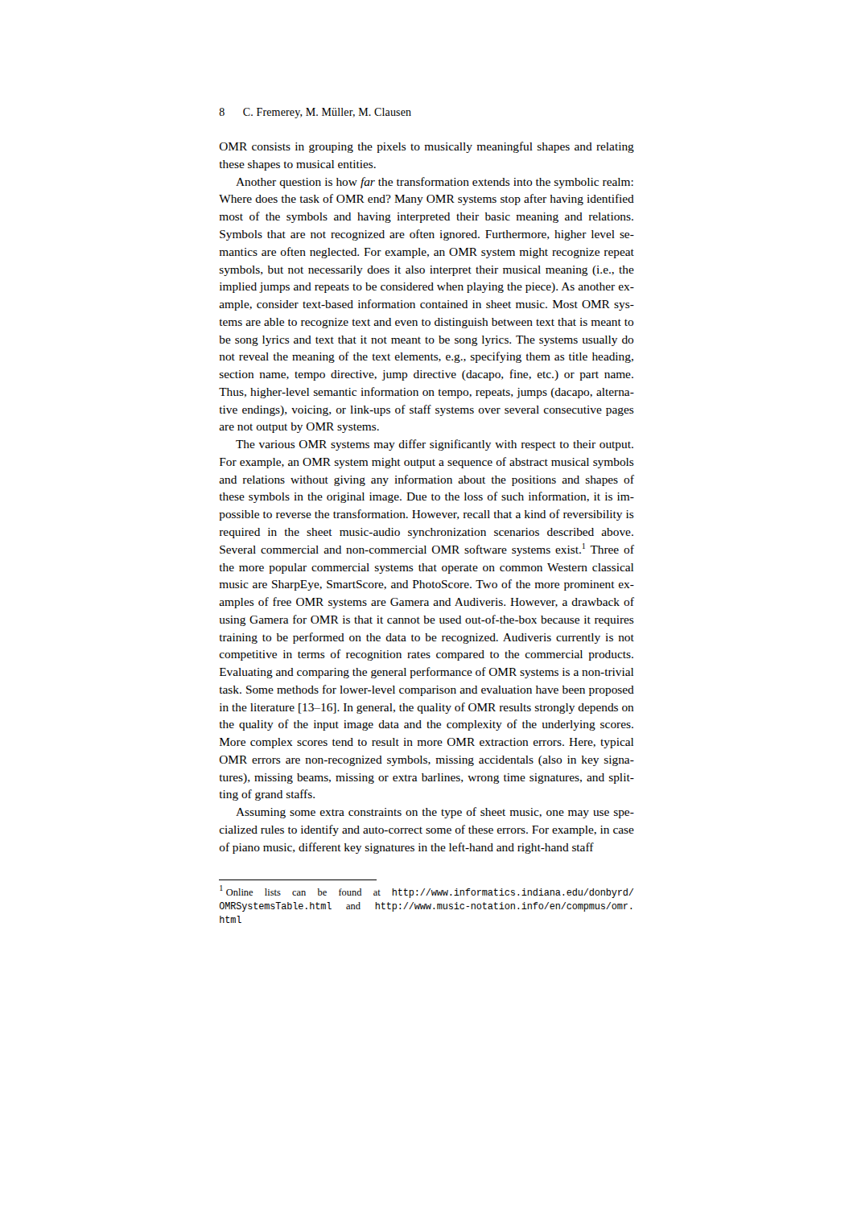8 C. Fremerey, M. Müller, M. Clausen
OMR consists in grouping the pixels to musically meaningful shapes and relating these shapes to musical entities.
Another question is how far the transformation extends into the symbolic realm: Where does the task of OMR end? Many OMR systems stop after having identified most of the symbols and having interpreted their basic meaning and relations. Symbols that are not recognized are often ignored. Furthermore, higher level semantics are often neglected. For example, an OMR system might recognize repeat symbols, but not necessarily does it also interpret their musical meaning (i.e., the implied jumps and repeats to be considered when playing the piece). As another example, consider text-based information contained in sheet music. Most OMR systems are able to recognize text and even to distinguish between text that is meant to be song lyrics and text that it not meant to be song lyrics. The systems usually do not reveal the meaning of the text elements, e.g., specifying them as title heading, section name, tempo directive, jump directive (dacapo, fine, etc.) or part name. Thus, higher-level semantic information on tempo, repeats, jumps (dacapo, alternative endings), voicing, or link-ups of staff systems over several consecutive pages are not output by OMR systems.
The various OMR systems may differ significantly with respect to their output. For example, an OMR system might output a sequence of abstract musical symbols and relations without giving any information about the positions and shapes of these symbols in the original image. Due to the loss of such information, it is impossible to reverse the transformation. However, recall that a kind of reversibility is required in the sheet music-audio synchronization scenarios described above. Several commercial and non-commercial OMR software systems exist.1 Three of the more popular commercial systems that operate on common Western classical music are SharpEye, SmartScore, and PhotoScore. Two of the more prominent examples of free OMR systems are Gamera and Audiveris. However, a drawback of using Gamera for OMR is that it cannot be used out-of-the-box because it requires training to be performed on the data to be recognized. Audiveris currently is not competitive in terms of recognition rates compared to the commercial products. Evaluating and comparing the general performance of OMR systems is a non-trivial task. Some methods for lower-level comparison and evaluation have been proposed in the literature [13–16]. In general, the quality of OMR results strongly depends on the quality of the input image data and the complexity of the underlying scores. More complex scores tend to result in more OMR extraction errors. Here, typical OMR errors are non-recognized symbols, missing accidentals (also in key signatures), missing beams, missing or extra barlines, wrong time signatures, and splitting of grand staffs.
Assuming some extra constraints on the type of sheet music, one may use specialized rules to identify and auto-correct some of these errors. For example, in case of piano music, different key signatures in the left-hand and right-hand staff
1Online lists can be found at http://www.informatics.indiana.edu/donbyrd/ OMRSystemsTable.html and http://www.music-notation.info/en/compmus/omr. html